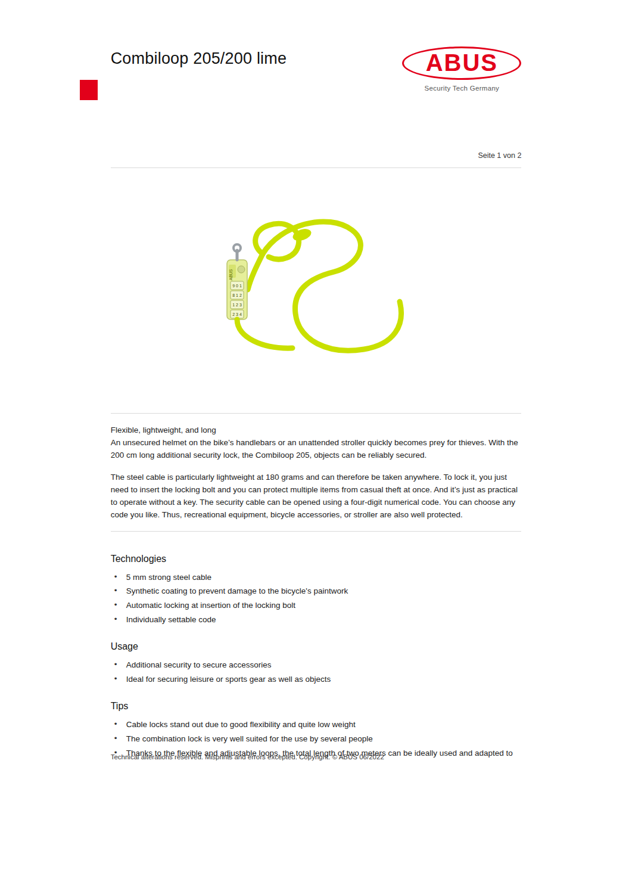Combiloop 205/200 lime
ABUS
Security Tech Germany
Seite 1 von 2
ABUS 9 0 1 8 1 2 1 2 3 2 3 4
Flexible, lightweight, and long
An unsecured helmet on the bike’s handlebars or an unattended stroller quickly becomes prey for thieves. With the 200 cm long additional security lock, the Combiloop 205, objects can be reliably secured.
The steel cable is particularly lightweight at 180 grams and can therefore be taken anywhere. To lock it, you just need to insert the locking bolt and you can protect multiple items from casual theft at once. And it’s just as practical to operate without a key. The security cable can be opened using a four-digit numerical code. You can choose any code you like. Thus, recreational equipment, bicycle accessories, or stroller are also well protected.
Technologies
5 mm strong steel cable
Synthetic coating to prevent damage to the bicycle's paintwork
Automatic locking at insertion of the locking bolt
Individually settable code
Usage
Additional security to secure accessories
Ideal for securing leisure or sports gear as well as objects
Tips
Cable locks stand out due to good flexibility and quite low weight
The combination lock is very well suited for the use by several people
Thanks to the flexible and adjustable loops, the total length of two meters can be ideally used and adapted to
Technical alterations reserved. Misprints and errors excepted. Copyright. © ABUS 06/2022